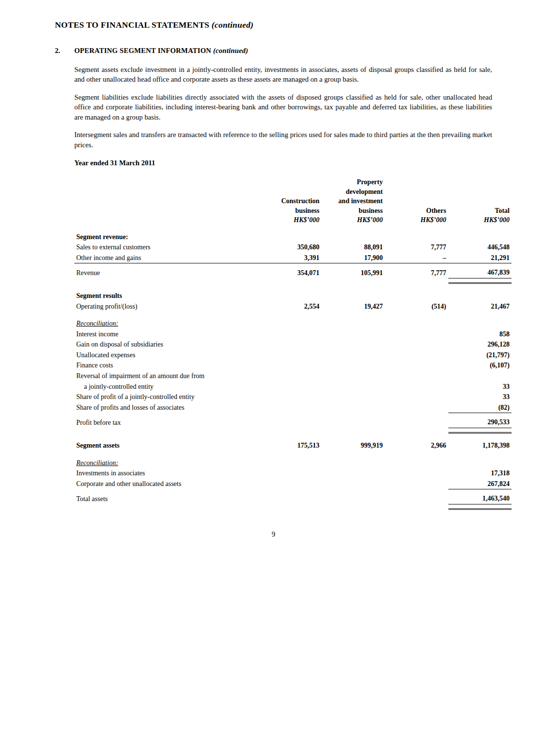NOTES TO FINANCIAL STATEMENTS (continued)
2.
OPERATING SEGMENT INFORMATION (continued)
Segment assets exclude investment in a jointly-controlled entity, investments in associates, assets of disposal groups classified as held for sale, and other unallocated head office and corporate assets as these assets are managed on a group basis.
Segment liabilities exclude liabilities directly associated with the assets of disposed groups classified as held for sale, other unallocated head office and corporate liabilities, including interest-bearing bank and other borrowings, tax payable and deferred tax liabilities, as these liabilities are managed on a group basis.
Intersegment sales and transfers are transacted with reference to the selling prices used for sales made to third parties at the then prevailing market prices.
Year ended 31 March 2011
| | | Property | | |
| --- | --- | --- | --- | --- |
| | | development | | |
| | Construction | and investment | | |
| | business | business | Others | Total |
| | HK$’000 | HK$’000 | HK$’000 | HK$’000 |
| Segment revenue: | | | | |
| Sales to external customers | 350,680 | 88,091 | 7,777 | 446,548 |
| Other income and gains | 3,391 | 17,900 | – | 21,291 |
| Revenue | 354,071 | 105,991 | 7,777 | 467,839 |
| Segment results | | | | |
| Operating profit/(loss) | 2,554 | 19,427 | (514) | 21,467 |
| Reconciliation: | | | | |
| Interest income | | | | 858 |
| Gain on disposal of subsidiaries | | | | 296,128 |
| Unallocated expenses | | | | (21,797) |
| Finance costs | | | | (6,107) |
| Reversal of impairment of an amount due from | | | | |
| a jointly-controlled entity | | | | 33 |
| Share of profit of a jointly-controlled entity | | | | 33 |
| Share of profits and losses of associates | | | | (82) |
| Profit before tax | | | | 290,533 |
| Segment assets | 175,513 | 999,919 | 2,966 | 1,178,398 |
| Reconciliation: | | | | |
| Investments in associates | | | | 17,318 |
| Corporate and other unallocated assets | | | | 267,824 |
| Total assets | | | | 1,463,540 |
9